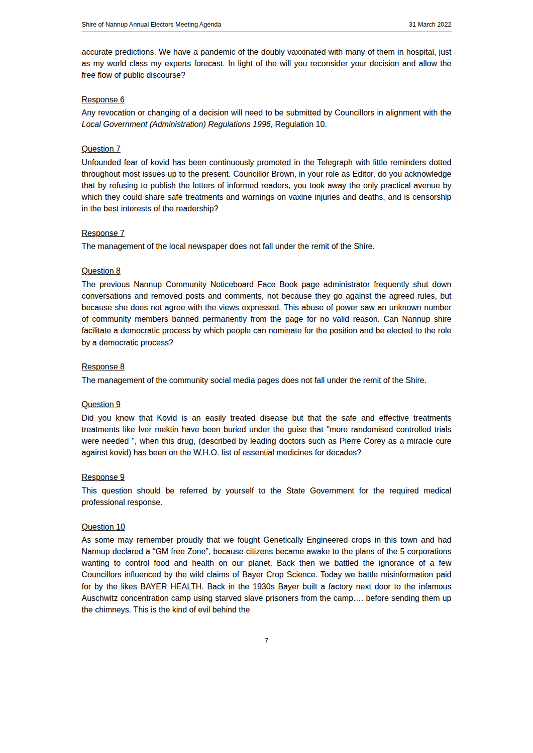Shire of Nannup Annual Electors Meeting Agenda 31 March 2022
accurate predictions. We have a pandemic of the doubly vaxxinated with many of them in hospital, just as my world class my experts forecast. In light of the will you reconsider your decision and allow the free flow of public discourse?
Response 6
Any revocation or changing of a decision will need to be submitted by Councillors in alignment with the Local Government (Administration) Regulations 1996, Regulation 10.
Question 7
Unfounded fear of kovid has been continuously promoted in the Telegraph with little reminders dotted throughout most issues up to the present. Councillor Brown, in your role as Editor, do you acknowledge that by refusing to publish the letters of informed readers, you took away the only practical avenue by which they could share safe treatments and warnings on vaxine injuries and deaths, and is censorship in the best interests of the readership?
Response 7
The management of the local newspaper does not fall under the remit of the Shire.
Question 8
The previous Nannup Community Noticeboard Face Book page administrator frequently shut down conversations and removed posts and comments, not because they go against the agreed rules, but because she does not agree with the views expressed. This abuse of power saw an unknown number of community members banned permanently from the page for no valid reason. Can Nannup shire facilitate a democratic process by which people can nominate for the position and be elected to the role by a democratic process?
Response 8
The management of the community social media pages does not fall under the remit of the Shire.
Question 9
Did you know that Kovid is an easily treated disease but that the safe and effective treatments treatments like Iver mektin have been buried under the guise that "more randomised controlled trials were needed ", when this drug, (described by leading doctors such as Pierre Corey as a miracle cure against kovid) has been on the W.H.O. list of essential medicines for decades?
Response 9
This question should be referred by yourself to the State Government for the required medical professional response.
Question 10
As some may remember proudly that we fought Genetically Engineered crops in this town and had Nannup declared a “GM free Zone”, because citizens became awake to the plans of the 5 corporations wanting to control food and health on our planet. Back then we battled the ignorance of a few Councillors influenced by the wild claims of Bayer Crop Science. Today we battle misinformation paid for by the likes BAYER HEALTH. Back in the 1930s Bayer built a factory next door to the infamous Auschwitz concentration camp using starved slave prisoners from the camp…. before sending them up the chimneys. This is the kind of evil behind the
7